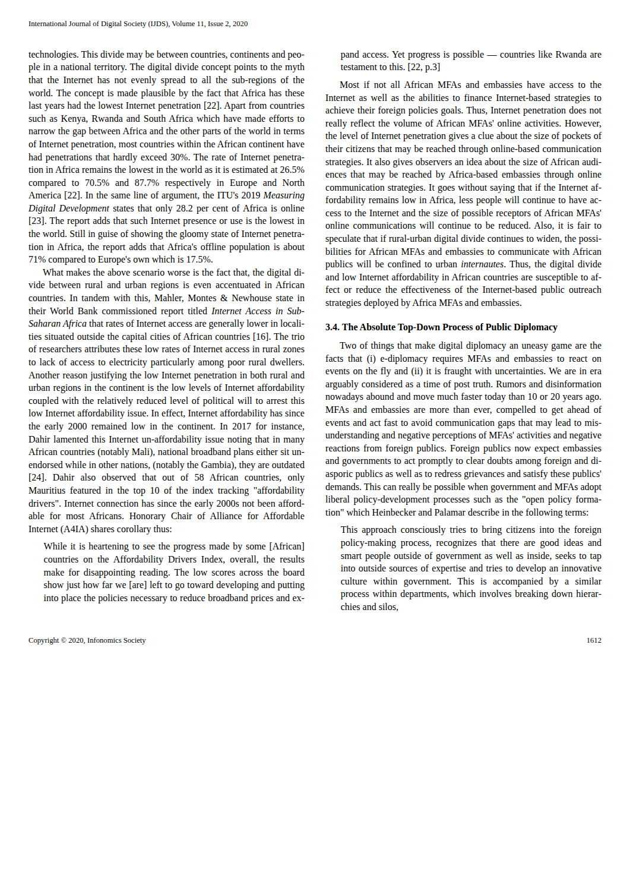International Journal of Digital Society (IJDS), Volume 11, Issue 2, 2020
technologies. This divide may be between countries, continents and people in a national territory. The digital divide concept points to the myth that the Internet has not evenly spread to all the sub-regions of the world. The concept is made plausible by the fact that Africa has these last years had the lowest Internet penetration [22]. Apart from countries such as Kenya, Rwanda and South Africa which have made efforts to narrow the gap between Africa and the other parts of the world in terms of Internet penetration, most countries within the African continent have had penetrations that hardly exceed 30%. The rate of Internet penetration in Africa remains the lowest in the world as it is estimated at 26.5% compared to 70.5% and 87.7% respectively in Europe and North America [22]. In the same line of argument, the ITU's 2019 Measuring Digital Development states that only 28.2 per cent of Africa is online [23]. The report adds that such Internet presence or use is the lowest in the world. Still in guise of showing the gloomy state of Internet penetration in Africa, the report adds that Africa's offline population is about 71% compared to Europe's own which is 17.5%.
What makes the above scenario worse is the fact that, the digital divide between rural and urban regions is even accentuated in African countries. In tandem with this, Mahler, Montes & Newhouse state in their World Bank commissioned report titled Internet Access in Sub-Saharan Africa that rates of Internet access are generally lower in localities situated outside the capital cities of African countries [16]. The trio of researchers attributes these low rates of Internet access in rural zones to lack of access to electricity particularly among poor rural dwellers. Another reason justifying the low Internet penetration in both rural and urban regions in the continent is the low levels of Internet affordability coupled with the relatively reduced level of political will to arrest this low Internet affordability issue. In effect, Internet affordability has since the early 2000 remained low in the continent. In 2017 for instance, Dahir lamented this Internet un-affordability issue noting that in many African countries (notably Mali), national broadband plans either sit unendorsed while in other nations, (notably the Gambia), they are outdated [24]. Dahir also observed that out of 58 African countries, only Mauritius featured in the top 10 of the index tracking "affordability drivers". Internet connection has since the early 2000s not been affordable for most Africans. Honorary Chair of Alliance for Affordable Internet (A4IA) shares corollary thus:
While it is heartening to see the progress made by some [African] countries on the Affordability Drivers Index, overall, the results make for disappointing reading. The low scores across the board show just how far we [are] left to go toward developing and putting into place the policies necessary to reduce broadband prices and expand access. Yet progress is possible — countries like Rwanda are testament to this. [22, p.3]
Most if not all African MFAs and embassies have access to the Internet as well as the abilities to finance Internet-based strategies to achieve their foreign policies goals. Thus, Internet penetration does not really reflect the volume of African MFAs' online activities. However, the level of Internet penetration gives a clue about the size of pockets of their citizens that may be reached through online-based communication strategies. It also gives observers an idea about the size of African audiences that may be reached by Africa-based embassies through online communication strategies. It goes without saying that if the Internet affordability remains low in Africa, less people will continue to have access to the Internet and the size of possible receptors of African MFAs' online communications will continue to be reduced. Also, it is fair to speculate that if rural-urban digital divide continues to widen, the possibilities for African MFAs and embassies to communicate with African publics will be confined to urban internautes. Thus, the digital divide and low Internet affordability in African countries are susceptible to affect or reduce the effectiveness of the Internet-based public outreach strategies deployed by Africa MFAs and embassies.
3.4. The Absolute Top-Down Process of Public Diplomacy
Two of things that make digital diplomacy an uneasy game are the facts that (i) e-diplomacy requires MFAs and embassies to react on events on the fly and (ii) it is fraught with uncertainties. We are in era arguably considered as a time of post truth. Rumors and disinformation nowadays abound and move much faster today than 10 or 20 years ago. MFAs and embassies are more than ever, compelled to get ahead of events and act fast to avoid communication gaps that may lead to misunderstanding and negative perceptions of MFAs' activities and negative reactions from foreign publics. Foreign publics now expect embassies and governments to act promptly to clear doubts among foreign and diasporic publics as well as to redress grievances and satisfy these publics' demands. This can really be possible when government and MFAs adopt liberal policy-development processes such as the "open policy formation" which Heinbecker and Palamar describe in the following terms:
This approach consciously tries to bring citizens into the foreign policy-making process, recognizes that there are good ideas and smart people outside of government as well as inside, seeks to tap into outside sources of expertise and tries to develop an innovative culture within government. This is accompanied by a similar process within departments, which involves breaking down hierarchies and silos,
Copyright © 2020, Infonomics Society 1612